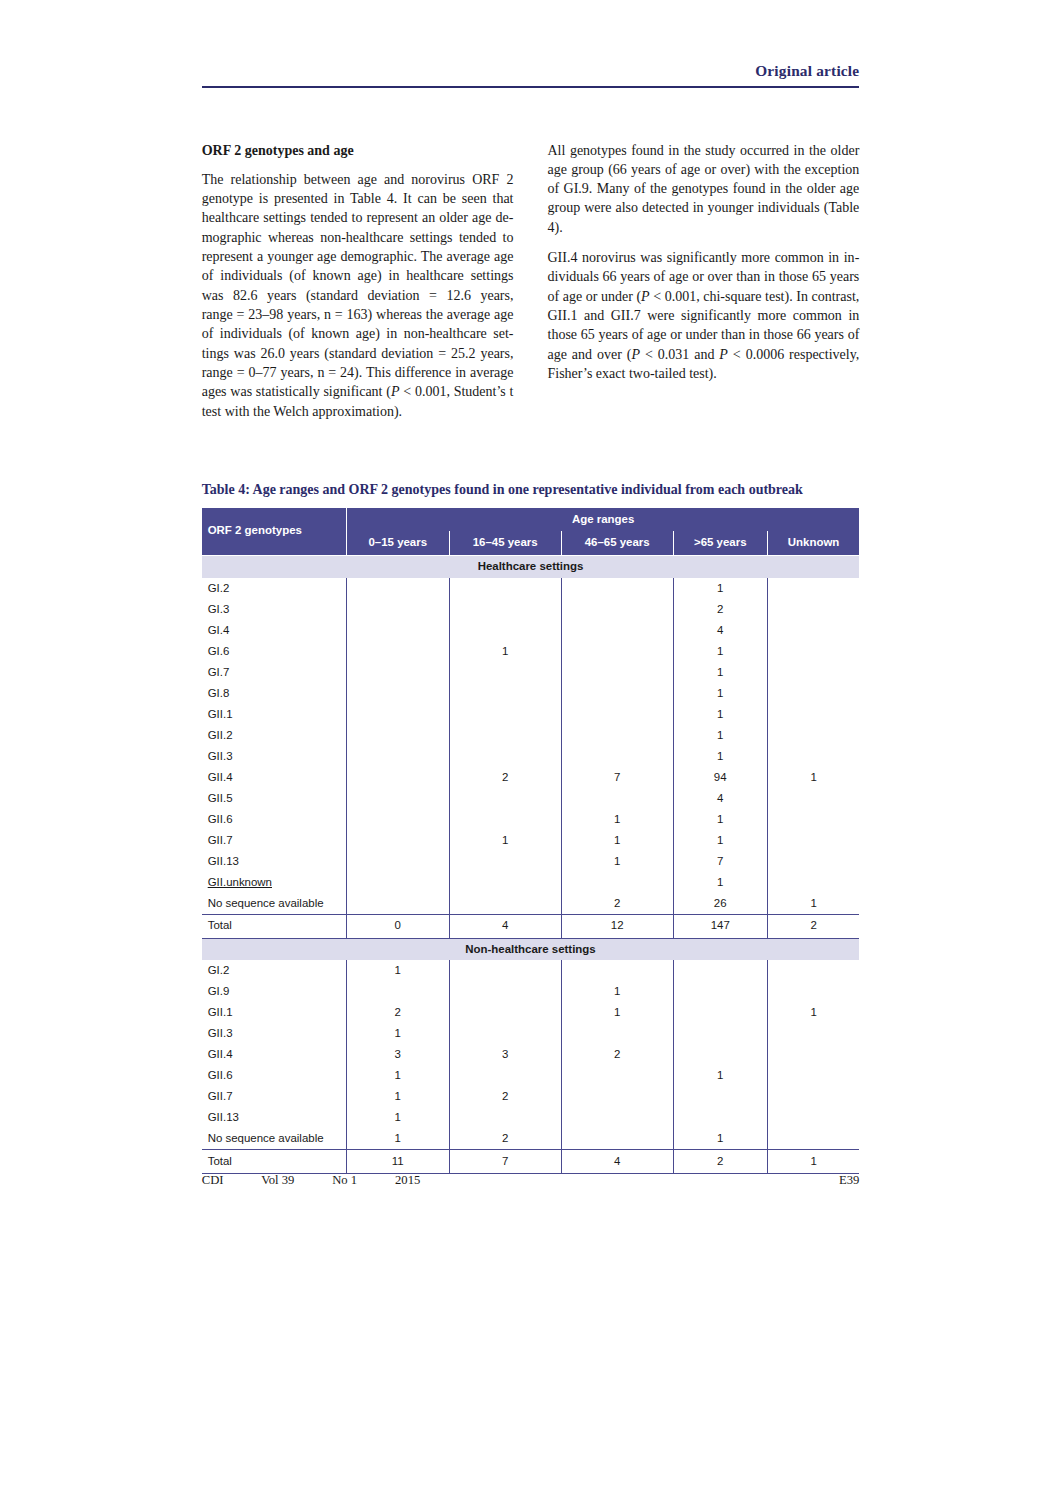Original article
ORF 2 genotypes and age
The relationship between age and norovirus ORF 2 genotype is presented in Table 4. It can be seen that healthcare settings tended to represent an older age demographic whereas non-healthcare settings tended to represent a younger age demographic. The average age of individuals (of known age) in healthcare settings was 82.6 years (standard deviation = 12.6 years, range = 23–98 years, n = 163) whereas the average age of individuals (of known age) in non-healthcare settings was 26.0 years (standard deviation = 25.2 years, range = 0–77 years, n = 24). This difference in average ages was statistically significant (P < 0.001, Student’s t test with the Welch approximation).
All genotypes found in the study occurred in the older age group (66 years of age or over) with the exception of GI.9. Many of the genotypes found in the older age group were also detected in younger individuals (Table 4).
GII.4 norovirus was significantly more common in individuals 66 years of age or over than in those 65 years of age or under (P < 0.001, chi-square test). In contrast, GII.1 and GII.7 were significantly more common in those 65 years of age or under than in those 66 years of age and over (P < 0.031 and P < 0.0006 respectively, Fisher’s exact two-tailed test).
Table 4: Age ranges and ORF 2 genotypes found in one representative individual from each outbreak
| ORF 2 genotypes | Age ranges |
| --- | --- |
| 0–15 years | 16–45 years | 46–65 years | >65 years | Unknown |
| Healthcare settings |
| GI.2 | | | | 1 | |
| GI.3 | | | | 2 | |
| GI.4 | | | | 4 | |
| GI.6 | | 1 | | 1 | |
| GI.7 | | | | 1 | |
| GI.8 | | | | 1 | |
| GII.1 | | | | 1 | |
| GII.2 | | | | 1 | |
| GII.3 | | | | 1 | |
| GII.4 | | 2 | 7 | 94 | 1 |
| GII.5 | | | | 4 | |
| GII.6 | | | 1 | 1 | |
| GII.7 | | 1 | 1 | 1 | |
| GII.13 | | | 1 | 7 | |
| GII.unknown | | | | 1 | |
| No sequence available | | | 2 | 26 | 1 |
| Total | 0 | 4 | 12 | 147 | 2 |
| Non-healthcare settings |
| GI.2 | 1 | | | | |
| GI.9 | | | 1 | | |
| GII.1 | 2 | | 1 | | 1 |
| GII.3 | 1 | | | | |
| GII.4 | 3 | 3 | 2 | | |
| GII.6 | 1 | | | 1 | |
| GII.7 | 1 | 2 | | | |
| GII.13 | 1 | | | | |
| No sequence available | 1 | 2 | | 1 | |
| Total | 11 | 7 | 4 | 2 | 1 |
CDI Vol 39 No 12015
E39